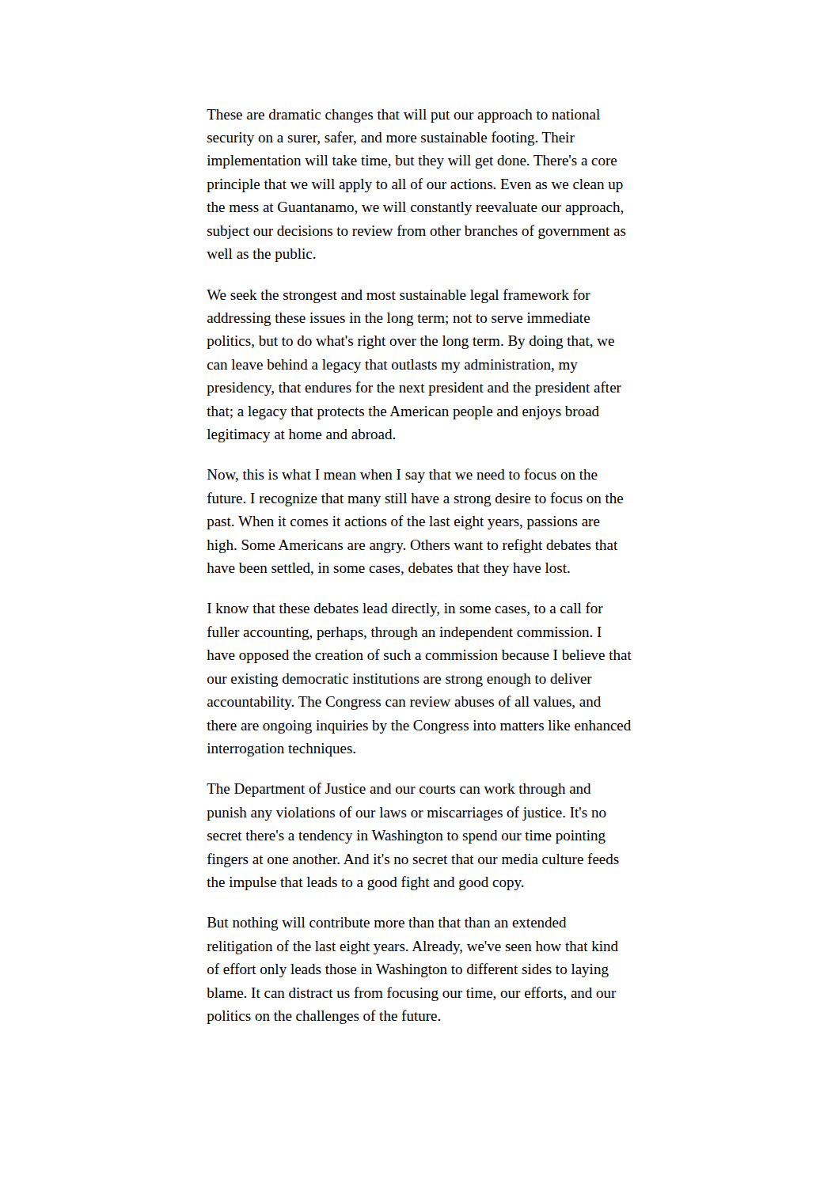These are dramatic changes that will put our approach to national security on a surer, safer, and more sustainable footing. Their implementation will take time, but they will get done. There's a core principle that we will apply to all of our actions. Even as we clean up the mess at Guantanamo, we will constantly reevaluate our approach, subject our decisions to review from other branches of government as well as the public.
We seek the strongest and most sustainable legal framework for addressing these issues in the long term; not to serve immediate politics, but to do what's right over the long term. By doing that, we can leave behind a legacy that outlasts my administration, my presidency, that endures for the next president and the president after that; a legacy that protects the American people and enjoys broad legitimacy at home and abroad.
Now, this is what I mean when I say that we need to focus on the future. I recognize that many still have a strong desire to focus on the past. When it comes it actions of the last eight years, passions are high. Some Americans are angry. Others want to refight debates that have been settled, in some cases, debates that they have lost.
I know that these debates lead directly, in some cases, to a call for fuller accounting, perhaps, through an independent commission. I have opposed the creation of such a commission because I believe that our existing democratic institutions are strong enough to deliver accountability. The Congress can review abuses of all values, and there are ongoing inquiries by the Congress into matters like enhanced interrogation techniques.
The Department of Justice and our courts can work through and punish any violations of our laws or miscarriages of justice. It's no secret there's a tendency in Washington to spend our time pointing fingers at one another. And it's no secret that our media culture feeds the impulse that leads to a good fight and good copy.
But nothing will contribute more than that than an extended relitigation of the last eight years. Already, we've seen how that kind of effort only leads those in Washington to different sides to laying blame. It can distract us from focusing our time, our efforts, and our politics on the challenges of the future.